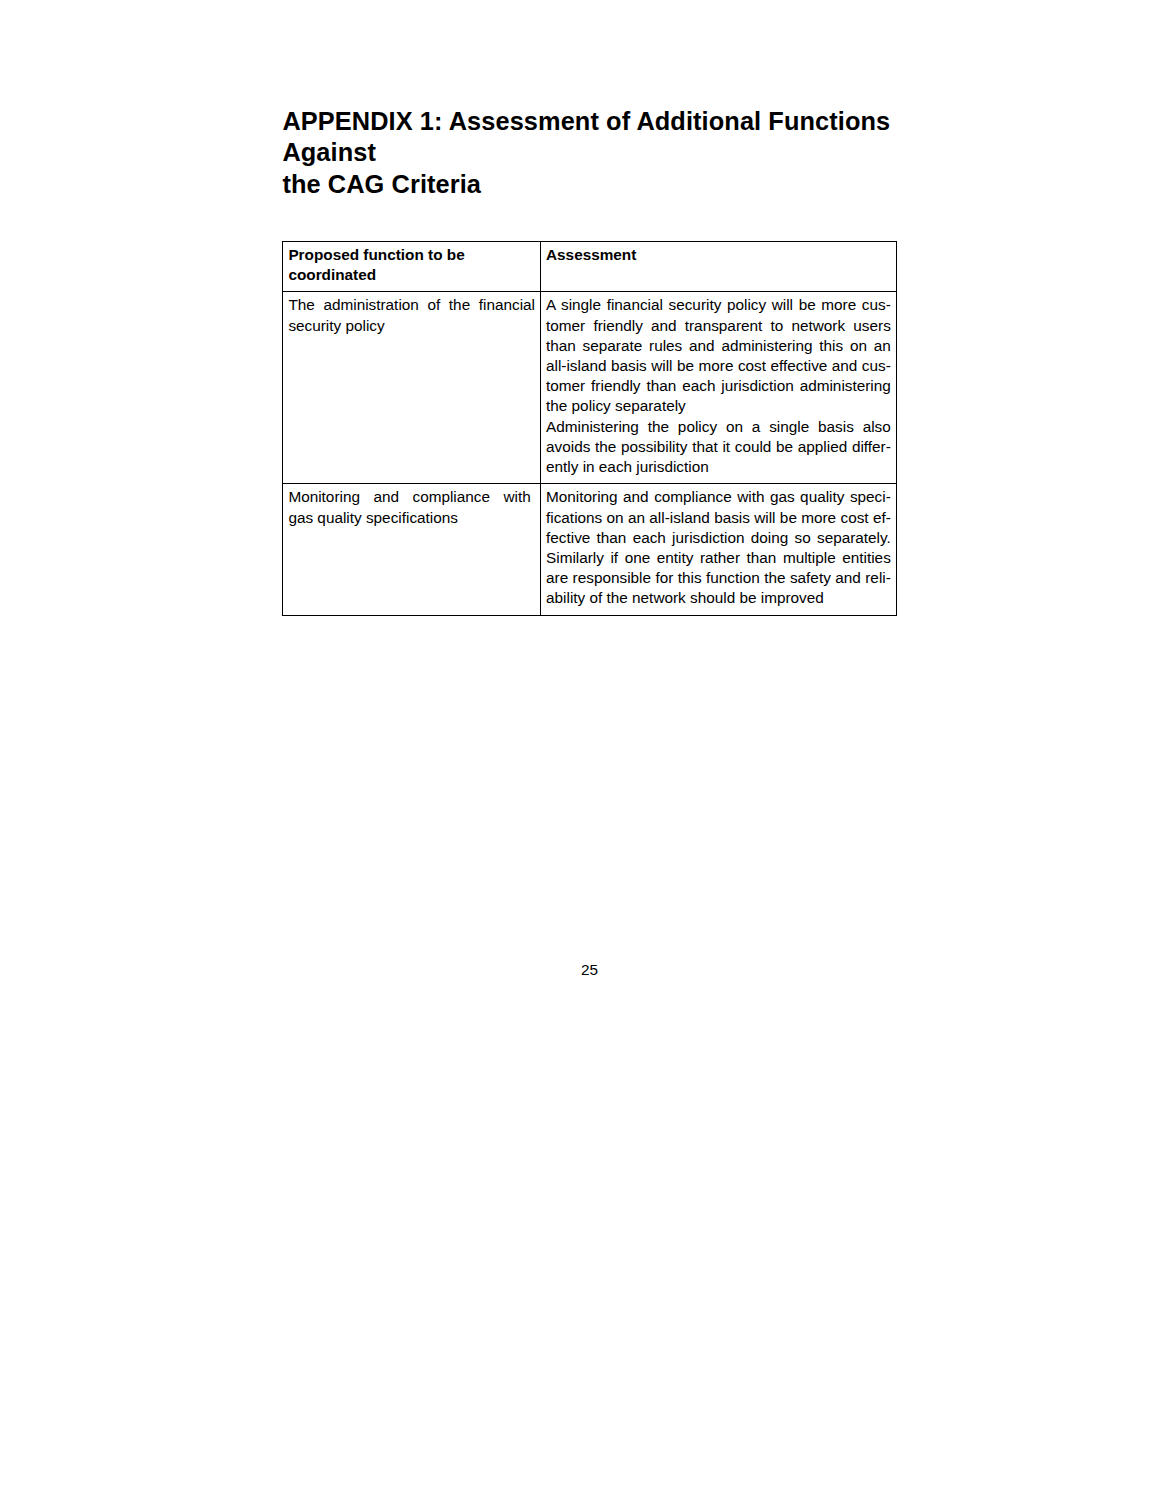APPENDIX 1: Assessment of Additional Functions Against
the CAG Criteria
| Proposed function to be coordinated | Assessment |
| --- | --- |
| The administration of the financial security policy | A single financial security policy will be more customer friendly and transparent to network users than separate rules and administering this on an all-island basis will be more cost effective and customer friendly than each jurisdiction administering the policy separately Administering the policy on a single basis also avoids the possibility that it could be applied differently in each jurisdiction |
| Monitoring and compliance with gas quality specifications | Monitoring and compliance with gas quality specifications on an all-island basis will be more cost effective than each jurisdiction doing so separately. Similarly if one entity rather than multiple entities are responsible for this function the safety and reliability of the network should be improved |
25